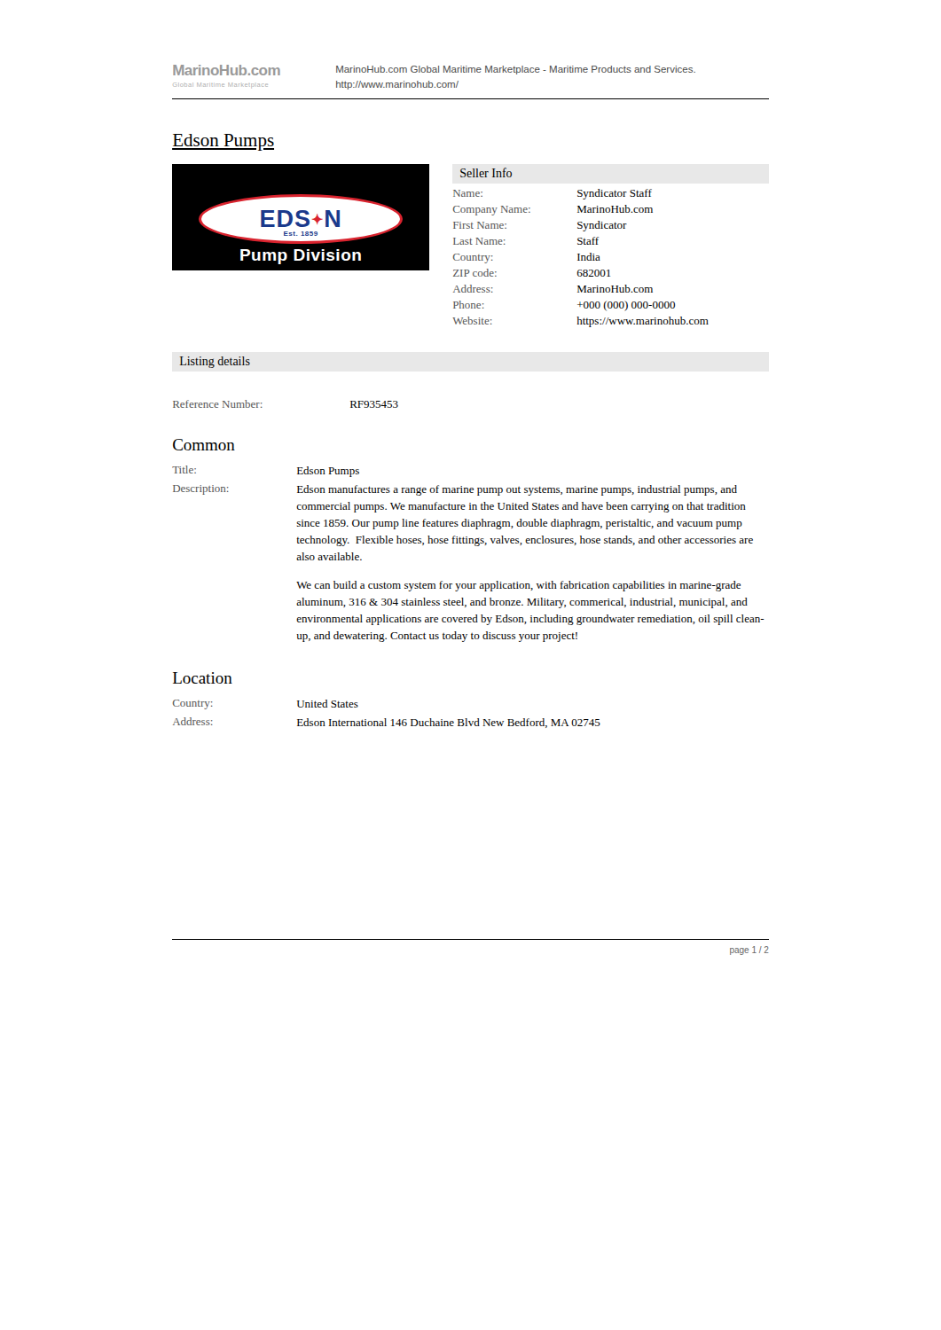MarinoHub. com
Global Maritime Marketplace
MarinoHub.com Global Maritime Marketplace - Maritime Products and Services.
http://www.marinohub.com/
Edson Pumps
EDS✦N Est. 1859
Pump Division
Seller Info
| Name: | Syndicator Staff |
| Company Name: | MarinoHub.com |
| First Name: | Syndicator |
| Last Name: | Staff |
| Country: | India |
| ZIP code: | 682001 |
| Address: | MarinoHub.com |
| Phone: | +000 (000) 000-0000 |
| Website: | https://www.marinohub.com |
Listing details
| Reference Number: | RF935453 |
Common
| Title: | Edson Pumps |
| Description: | Edson manufactures a range of marine pump out systems, marine pumps, industrial pumps, and commercial pumps. We manufacture in the United States and have been carrying on that tradition since 1859. Our pump line features diaphragm, double diaphragm, peristaltic, and vacuum pump technology. Flexible hoses, hose fittings, valves, enclosures, hose stands, and other accessories are also available. We can build a custom system for your application, with fabrication capabilities in marine-grade aluminum, 316 & 304 stainless steel, and bronze. Military, commerical, industrial, municipal, and environmental applications are covered by Edson, including groundwater remediation, oil spill clean-up, and dewatering. Contact us today to discuss your project! |
Location
| Country: | United States |
| Address: | Edson International 146 Duchaine Blvd New Bedford, MA 02745 |
page 1 / 2